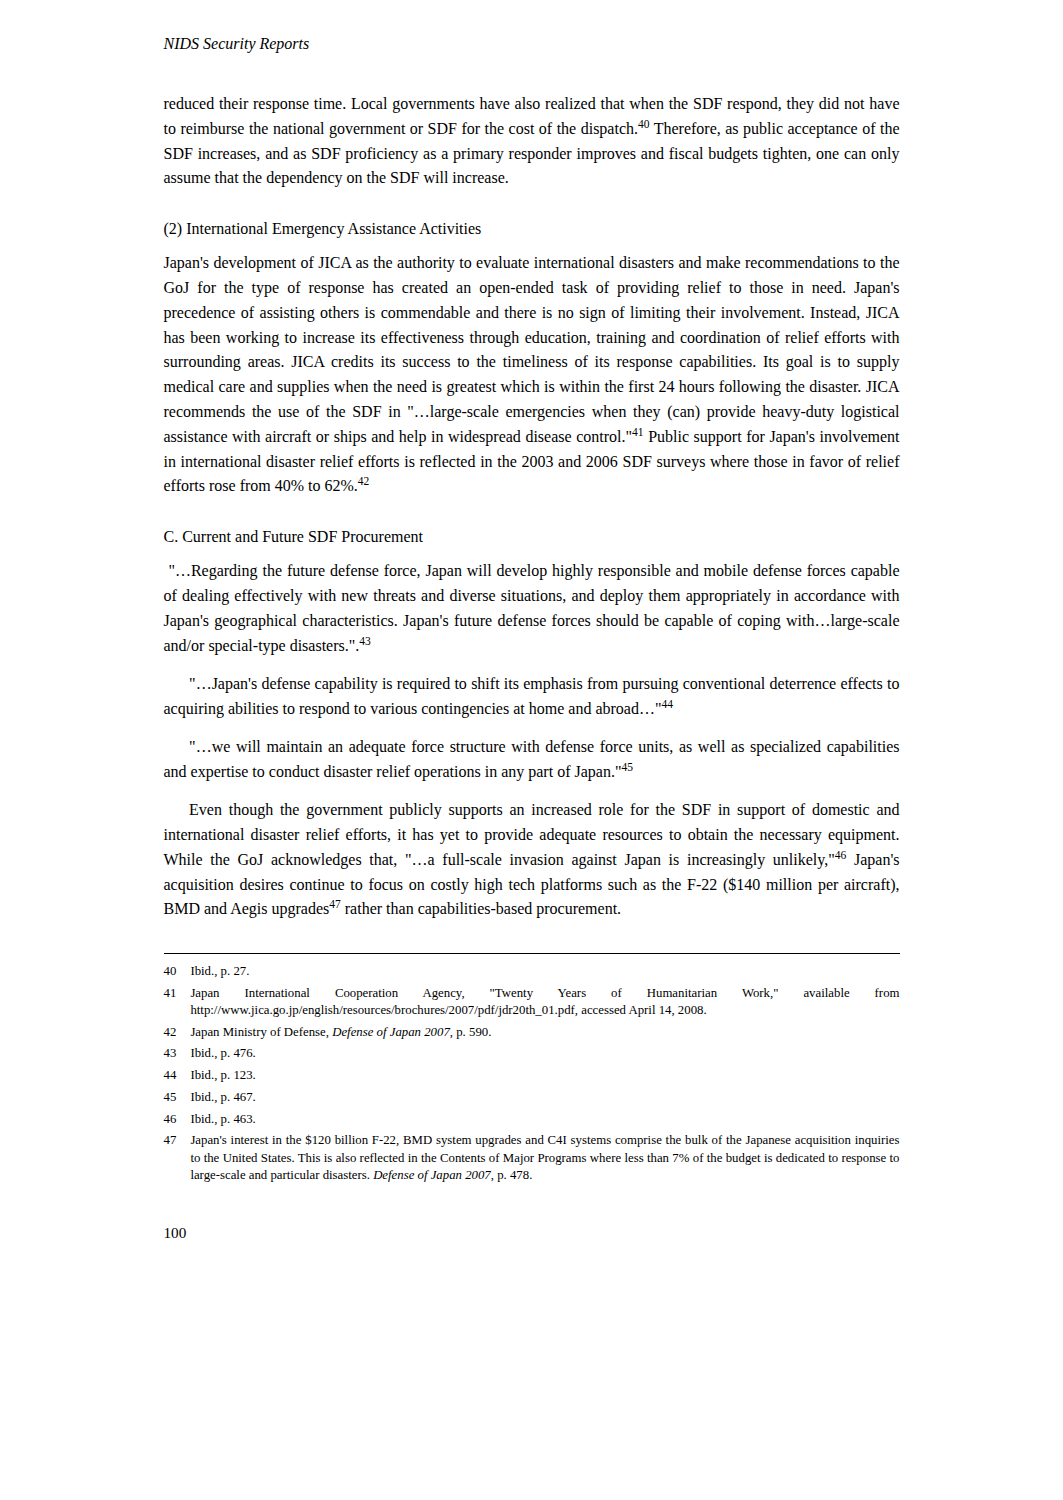NIDS Security Reports
reduced their response time. Local governments have also realized that when the SDF respond, they did not have to reimburse the national government or SDF for the cost of the dispatch.40 Therefore, as public acceptance of the SDF increases, and as SDF proficiency as a primary responder improves and fiscal budgets tighten, one can only assume that the dependency on the SDF will increase.
(2) International Emergency Assistance Activities
Japan's development of JICA as the authority to evaluate international disasters and make recommendations to the GoJ for the type of response has created an open-ended task of providing relief to those in need. Japan's precedence of assisting others is commendable and there is no sign of limiting their involvement. Instead, JICA has been working to increase its effectiveness through education, training and coordination of relief efforts with surrounding areas. JICA credits its success to the timeliness of its response capabilities. Its goal is to supply medical care and supplies when the need is greatest which is within the first 24 hours following the disaster. JICA recommends the use of the SDF in "…large-scale emergencies when they (can) provide heavy-duty logistical assistance with aircraft or ships and help in widespread disease control."41 Public support for Japan's involvement in international disaster relief efforts is reflected in the 2003 and 2006 SDF surveys where those in favor of relief efforts rose from 40% to 62%.42
C. Current and Future SDF Procurement
"…Regarding the future defense force, Japan will develop highly responsible and mobile defense forces capable of dealing effectively with new threats and diverse situations, and deploy them appropriately in accordance with Japan's geographical characteristics. Japan's future defense forces should be capable of coping with…large-scale and/or special-type disasters.".43
"…Japan's defense capability is required to shift its emphasis from pursuing conventional deterrence effects to acquiring abilities to respond to various contingencies at home and abroad…"44
"…we will maintain an adequate force structure with defense force units, as well as specialized capabilities and expertise to conduct disaster relief operations in any part of Japan."45
Even though the government publicly supports an increased role for the SDF in support of domestic and international disaster relief efforts, it has yet to provide adequate resources to obtain the necessary equipment. While the GoJ acknowledges that, "…a full-scale invasion against Japan is increasingly unlikely,"46 Japan's acquisition desires continue to focus on costly high tech platforms such as the F-22 ($140 million per aircraft), BMD and Aegis upgrades47 rather than capabilities-based procurement.
40 Ibid., p. 27.
41 Japan International Cooperation Agency, "Twenty Years of Humanitarian Work," available from http://www.jica.go.jp/english/resources/brochures/2007/pdf/jdr20th_01.pdf, accessed April 14, 2008.
42 Japan Ministry of Defense, Defense of Japan 2007, p. 590.
43 Ibid., p. 476.
44 Ibid., p. 123.
45 Ibid., p. 467.
46 Ibid., p. 463.
47 Japan's interest in the $120 billion F-22, BMD system upgrades and C4I systems comprise the bulk of the Japanese acquisition inquiries to the United States. This is also reflected in the Contents of Major Programs where less than 7% of the budget is dedicated to response to large-scale and particular disasters. Defense of Japan 2007, p. 478.
100